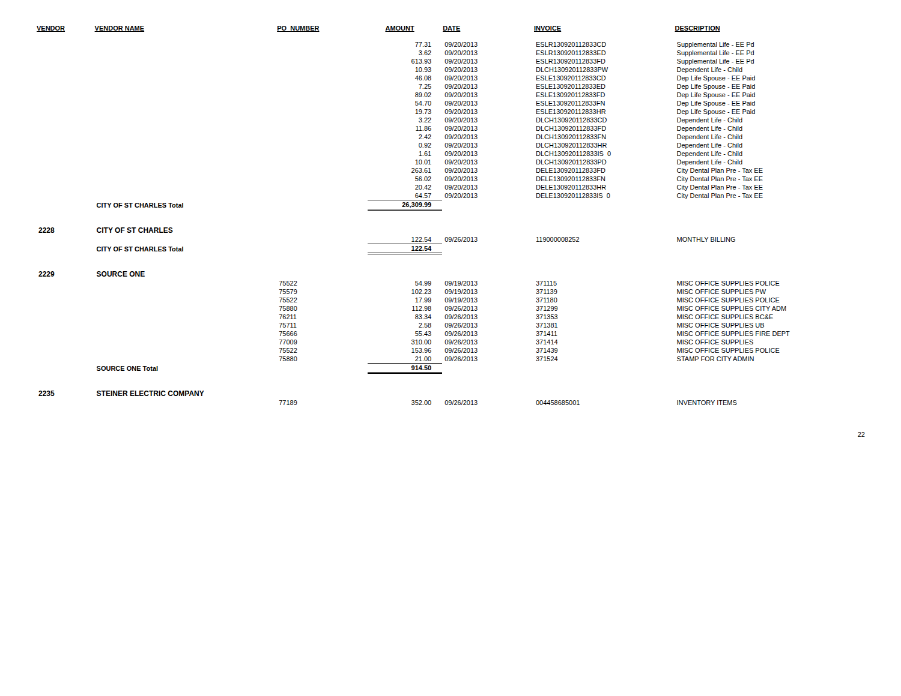| VENDOR | VENDOR NAME | PO_NUMBER | AMOUNT | DATE | INVOICE | DESCRIPTION |
| --- | --- | --- | --- | --- | --- | --- |
| | | | 77.31 | 09/20/2013 | ESLR130920112833CD | Supplemental Life - EE Pd |
| | | | 3.62 | 09/20/2013 | ESLR130920112833ED | Supplemental Life - EE Pd |
| | | | 613.93 | 09/20/2013 | ESLR130920112833FD | Supplemental Life - EE Pd |
| | | | 10.93 | 09/20/2013 | DLCH130920112833PW | Dependent Life - Child |
| | | | 46.08 | 09/20/2013 | ESLE130920112833CD | Dep Life Spouse - EE Paid |
| | | | 7.25 | 09/20/2013 | ESLE130920112833ED | Dep Life Spouse - EE Paid |
| | | | 89.02 | 09/20/2013 | ESLE130920112833FD | Dep Life Spouse - EE Paid |
| | | | 54.70 | 09/20/2013 | ESLE130920112833FN | Dep Life Spouse - EE Paid |
| | | | 19.73 | 09/20/2013 | ESLE130920112833HR | Dep Life Spouse - EE Paid |
| | | | 3.22 | 09/20/2013 | DLCH130920112833CD | Dependent Life - Child |
| | | | 11.86 | 09/20/2013 | DLCH130920112833FD | Dependent Life - Child |
| | | | 2.42 | 09/20/2013 | DLCH130920112833FN | Dependent Life - Child |
| | | | 0.92 | 09/20/2013 | DLCH130920112833HR | Dependent Life - Child |
| | | | 1.61 | 09/20/2013 | DLCH130920112833IS 0 | Dependent Life - Child |
| | | | 10.01 | 09/20/2013 | DLCH130920112833PD | Dependent Life - Child |
| | | | 263.61 | 09/20/2013 | DELE130920112833FD | City Dental Plan Pre - Tax EE |
| | | | 56.02 | 09/20/2013 | DELE130920112833FN | City Dental Plan Pre - Tax EE |
| | | | 20.42 | 09/20/2013 | DELE130920112833HR | City Dental Plan Pre - Tax EE |
| | | | 64.57 | 09/20/2013 | DELE130920112833IS 0 | City Dental Plan Pre - Tax EE |
| | CITY OF ST CHARLES Total | | 26,309.99 | | | |
| 2228 | CITY OF ST CHARLES | | | | | |
| | | | 122.54 | 09/26/2013 | 119000008252 | MONTHLY BILLING |
| | CITY OF ST CHARLES Total | | 122.54 | | | |
| 2229 | SOURCE ONE | | | | | |
| | | 75522 | 54.99 | 09/19/2013 | 371115 | MISC OFFICE SUPPLIES POLICE |
| | | 75579 | 102.23 | 09/19/2013 | 371139 | MISC OFFICE SUPPLIES PW |
| | | 75522 | 17.99 | 09/19/2013 | 371180 | MISC OFFICE SUPPLIES POLICE |
| | | 75880 | 112.98 | 09/26/2013 | 371299 | MISC OFFICE SUPPLIES CITY ADM |
| | | 76211 | 83.34 | 09/26/2013 | 371353 | MISC OFFICE SUPPLIES BC&E |
| | | 75711 | 2.58 | 09/26/2013 | 371381 | MISC OFFICE SUPPLIES UB |
| | | 75666 | 55.43 | 09/26/2013 | 371411 | MISC OFFICE SUPPLIES FIRE DEPT |
| | | 77009 | 310.00 | 09/26/2013 | 371414 | MISC OFFICE SUPPLIES |
| | | 75522 | 153.96 | 09/26/2013 | 371439 | MISC OFFICE SUPPLIES POLICE |
| | | 75880 | 21.00 | 09/26/2013 | 371524 | STAMP FOR CITY ADMIN |
| | SOURCE ONE Total | | 914.50 | | | |
| 2235 | STEINER ELECTRIC COMPANY | | | | | |
| | | 77189 | 352.00 | 09/26/2013 | 004458685001 | INVENTORY ITEMS |
22